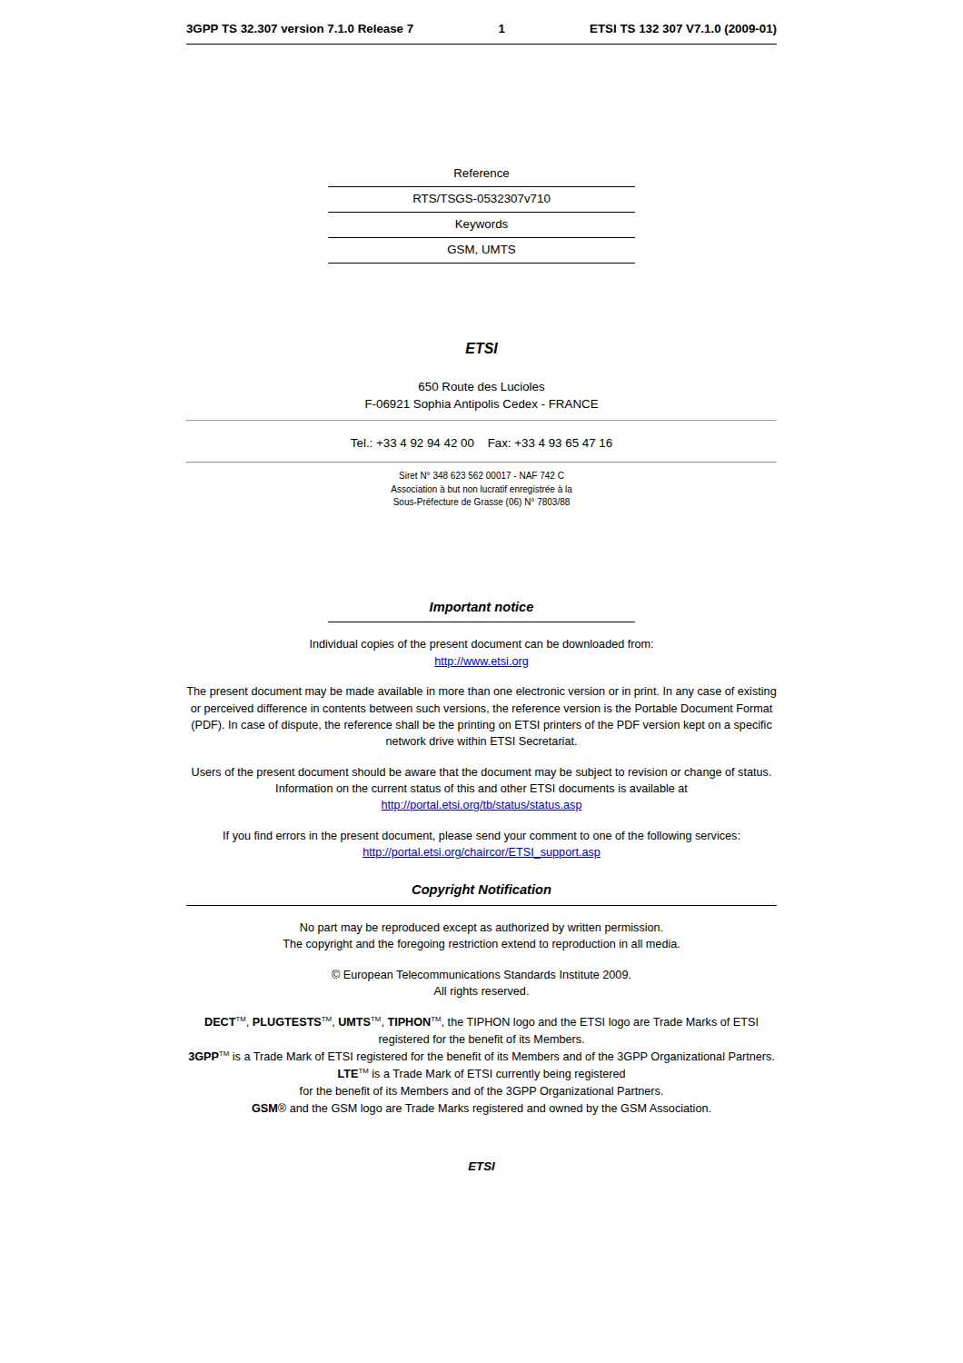3GPP TS 32.307 version 7.1.0 Release 7
1
ETSI TS 132 307 V7.1.0 (2009-01)
Reference
RTS/TSGS-0532307v710
Keywords
GSM, UMTS
ETSI
650 Route des Lucioles
F-06921 Sophia Antipolis Cedex - FRANCE
Tel.: +33 4 92 94 42 00 Fax: +33 4 93 65 47 16
Siret N° 348 623 562 00017 - NAF 742 C
Association à but non lucratif enregistrée à la
Sous-Préfecture de Grasse (06) N° 7803/88
Important notice
Individual copies of the present document can be downloaded from:
http://www.etsi.org
The present document may be made available in more than one electronic version or in print. In any case of existing or perceived difference in contents between such versions, the reference version is the Portable Document Format (PDF). In case of dispute, the reference shall be the printing on ETSI printers of the PDF version kept on a specific network drive within ETSI Secretariat.
Users of the present document should be aware that the document may be subject to revision or change of status. Information on the current status of this and other ETSI documents is available at
http://portal.etsi.org/tb/status/status.asp
If you find errors in the present document, please send your comment to one of the following services:
http://portal.etsi.org/chaircor/ETSI_support.asp
Copyright Notification
No part may be reproduced except as authorized by written permission.
The copyright and the foregoing restriction extend to reproduction in all media.
© European Telecommunications Standards Institute 2009.
All rights reserved.
DECTTM, PLUGTESTSTM, UMTSTM, TIPHONTM, the TIPHON logo and the ETSI logo are Trade Marks of ETSI registered for the benefit of its Members.
3GPPTM is a Trade Mark of ETSI registered for the benefit of its Members and of the 3GPP Organizational Partners.
LTETM is a Trade Mark of ETSI currently being registered
for the benefit of its Members and of the 3GPP Organizational Partners.
GSM® and the GSM logo are Trade Marks registered and owned by the GSM Association.
ETSI